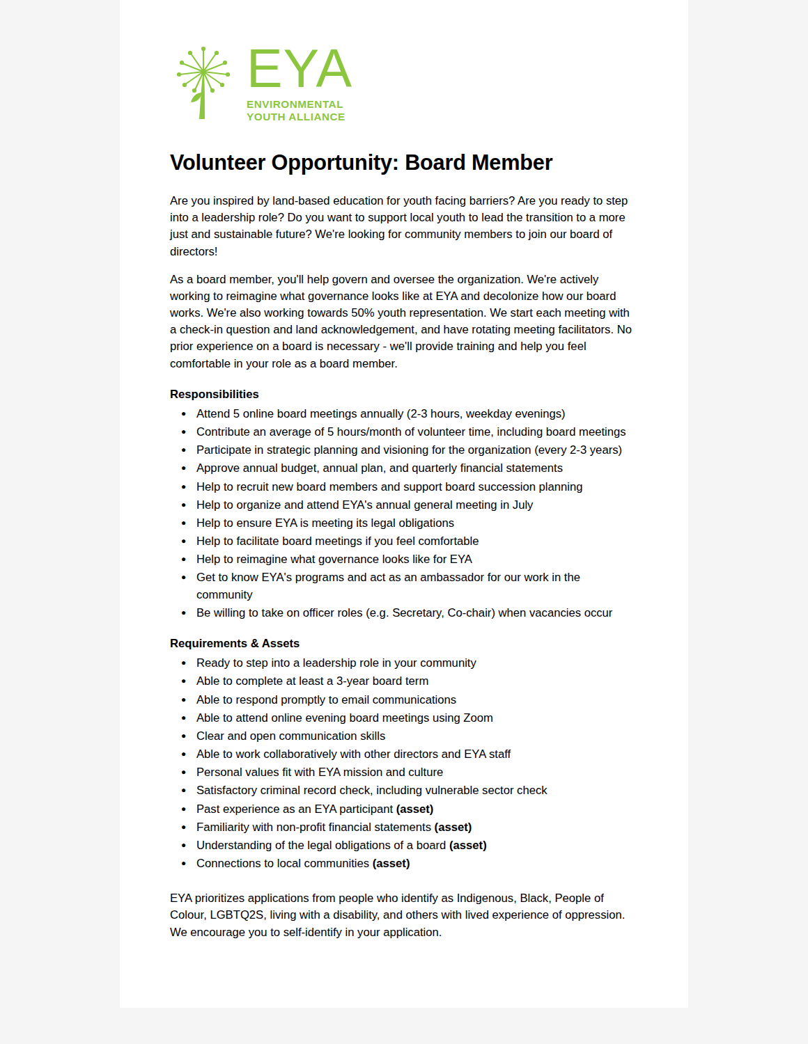EYA
ENVIRONMENTAL
YOUTH ALLIANCE
Volunteer Opportunity: Board Member
Are you inspired by land-based education for youth facing barriers? Are you ready to step into a leadership role? Do you want to support local youth to lead the transition to a more just and sustainable future? We're looking for community members to join our board of directors!
As a board member, you'll help govern and oversee the organization. We're actively working to reimagine what governance looks like at EYA and decolonize how our board works. We're also working towards 50% youth representation. We start each meeting with a check-in question and land acknowledgement, and have rotating meeting facilitators. No prior experience on a board is necessary - we'll provide training and help you feel comfortable in your role as a board member.
Responsibilities
Attend 5 online board meetings annually (2-3 hours, weekday evenings)
Contribute an average of 5 hours/month of volunteer time, including board meetings
Participate in strategic planning and visioning for the organization (every 2-3 years)
Approve annual budget, annual plan, and quarterly financial statements
Help to recruit new board members and support board succession planning
Help to organize and attend EYA's annual general meeting in July
Help to ensure EYA is meeting its legal obligations
Help to facilitate board meetings if you feel comfortable
Help to reimagine what governance looks like for EYA
Get to know EYA's programs and act as an ambassador for our work in the community
Be willing to take on officer roles (e.g. Secretary, Co-chair) when vacancies occur
Requirements & Assets
Ready to step into a leadership role in your community
Able to complete at least a 3-year board term
Able to respond promptly to email communications
Able to attend online evening board meetings using Zoom
Clear and open communication skills
Able to work collaboratively with other directors and EYA staff
Personal values fit with EYA mission and culture
Satisfactory criminal record check, including vulnerable sector check
Past experience as an EYA participant (asset)
Familiarity with non-profit financial statements (asset)
Understanding of the legal obligations of a board (asset)
Connections to local communities (asset)
EYA prioritizes applications from people who identify as Indigenous, Black, People of Colour, LGBTQ2S, living with a disability, and others with lived experience of oppression. We encourage you to self-identify in your application.